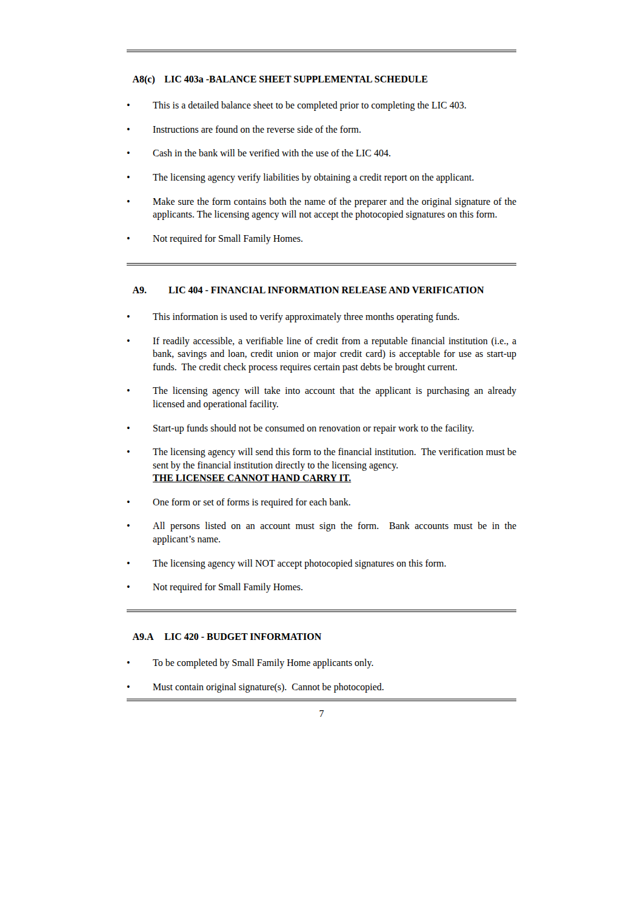A8(c) LIC 403a -BALANCE SHEET SUPPLEMENTAL SCHEDULE
This is a detailed balance sheet to be completed prior to completing the LIC 403.
Instructions are found on the reverse side of the form.
Cash in the bank will be verified with the use of the LIC 404.
The licensing agency verify liabilities by obtaining a credit report on the applicant.
Make sure the form contains both the name of the preparer and the original signature of the applicants. The licensing agency will not accept the photocopied signatures on this form.
Not required for Small Family Homes.
A9. LIC 404 - FINANCIAL INFORMATION RELEASE AND VERIFICATION
This information is used to verify approximately three months operating funds.
If readily accessible, a verifiable line of credit from a reputable financial institution (i.e., a bank, savings and loan, credit union or major credit card) is acceptable for use as start-up funds. The credit check process requires certain past debts be brought current.
The licensing agency will take into account that the applicant is purchasing an already licensed and operational facility.
Start-up funds should not be consumed on renovation or repair work to the facility.
The licensing agency will send this form to the financial institution. The verification must be sent by the financial institution directly to the licensing agency.
THE LICENSEE CANNOT HAND CARRY IT.
One form or set of forms is required for each bank.
All persons listed on an account must sign the form. Bank accounts must be in the applicant’s name.
The licensing agency will NOT accept photocopied signatures on this form.
Not required for Small Family Homes.
A9.ALIC 420 - BUDGET INFORMATION
To be completed by Small Family Home applicants only.
Must contain original signature(s). Cannot be photocopied.
7